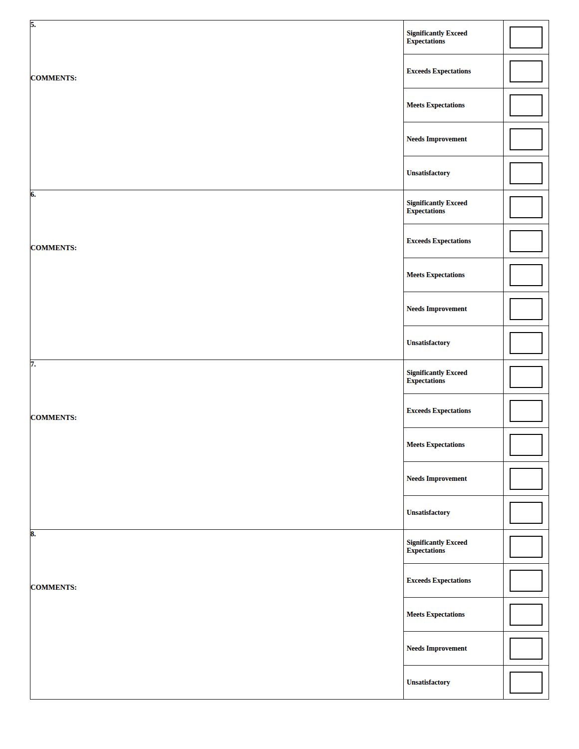| 5. COMMENTS: | / Significantly Exceed Expectations / / / Exceeds Expectations / / / Meets Expectations / / / Needs Improvement / / / Unsatisfactory / / |
| 6. COMMENTS: | / Significantly Exceed Expectations / / / Exceeds Expectations / / / Meets Expectations / / / Needs Improvement / / / Unsatisfactory / / |
| 7. COMMENTS: | / Significantly Exceed Expectations / / / Exceeds Expectations / / / Meets Expectations / / / Needs Improvement / / / Unsatisfactory / / |
| 8. COMMENTS: | / Significantly Exceed Expectations / / / Exceeds Expectations / / / Meets Expectations / / / Needs Improvement / / / Unsatisfactory / / |